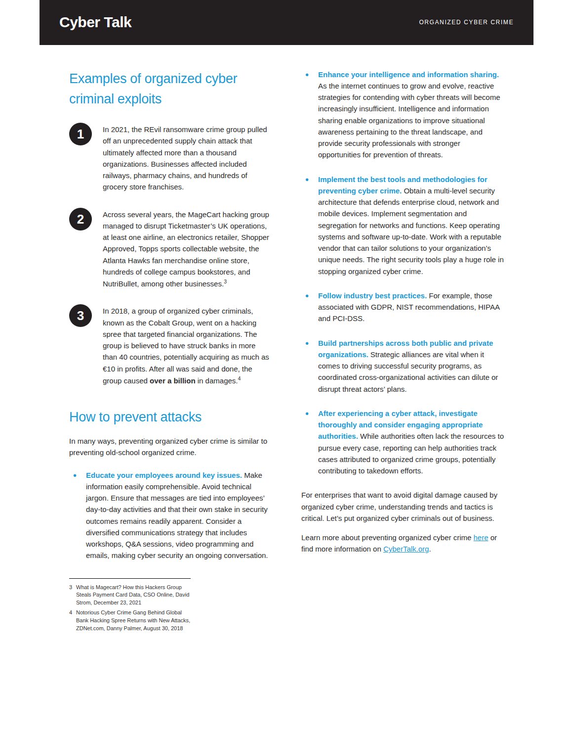Cyber Talk
Organized Cyber Crime
Examples of organized cyber criminal exploits
1
In 2021, the REvil ransomware crime group pulled off an unprecedented supply chain attack that ultimately affected more than a thousand organizations. Businesses affected included railways, pharmacy chains, and hundreds of grocery store franchises.
2
Across several years, the MageCart hacking group managed to disrupt Ticketmaster’s UK operations, at least one airline, an electronics retailer, Shopper Approved, Topps sports collectable website, the Atlanta Hawks fan merchandise online store, hundreds of college campus bookstores, and NutriBullet, among other businesses.3
3
In 2018, a group of organized cyber criminals, known as the Cobalt Group, went on a hacking spree that targeted financial organizations. The group is believed to have struck banks in more than 40 countries, potentially acquiring as much as €10 in profits. After all was said and done, the group caused over a billion in damages.4
How to prevent attacks
In many ways, preventing organized cyber crime is similar to preventing old-school organized crime.
Educate your employees around key issues. Make information easily comprehensible. Avoid technical jargon. Ensure that messages are tied into employees’ day-to-day activities and that their own stake in security outcomes remains readily apparent. Consider a diversified communications strategy that includes workshops, Q&A sessions, video programming and emails, making cyber security an ongoing conversation.
3 What is Magecart? How this Hackers Group Steals Payment Card Data, CSO Online, David Strom, December 23, 2021
4 Notorious Cyber Crime Gang Behind Global Bank Hacking Spree Returns with New Attacks, ZDNet.com, Danny Palmer, August 30, 2018
Enhance your intelligence and information sharing. As the internet continues to grow and evolve, reactive strategies for contending with cyber threats will become increasingly insufficient. Intelligence and information sharing enable organizations to improve situational awareness pertaining to the threat landscape, and provide security professionals with stronger opportunities for prevention of threats.
Implement the best tools and methodologies for preventing cyber crime. Obtain a multi-level security architecture that defends enterprise cloud, network and mobile devices. Implement segmentation and segregation for networks and functions. Keep operating systems and software up-to-date. Work with a reputable vendor that can tailor solutions to your organization’s unique needs. The right security tools play a huge role in stopping organized cyber crime.
Follow industry best practices. For example, those associated with GDPR, NIST recommendations, HIPAA and PCI-DSS.
Build partnerships across both public and private organizations. Strategic alliances are vital when it comes to driving successful security programs, as coordinated cross-organizational activities can dilute or disrupt threat actors’ plans.
After experiencing a cyber attack, investigate thoroughly and consider engaging appropriate authorities. While authorities often lack the resources to pursue every case, reporting can help authorities track cases attributed to organized crime groups, potentially contributing to takedown efforts.
For enterprises that want to avoid digital damage caused by organized cyber crime, understanding trends and tactics is critical. Let’s put organized cyber criminals out of business.
Learn more about preventing organized cyber crime here or find more information on CyberTalk.org.